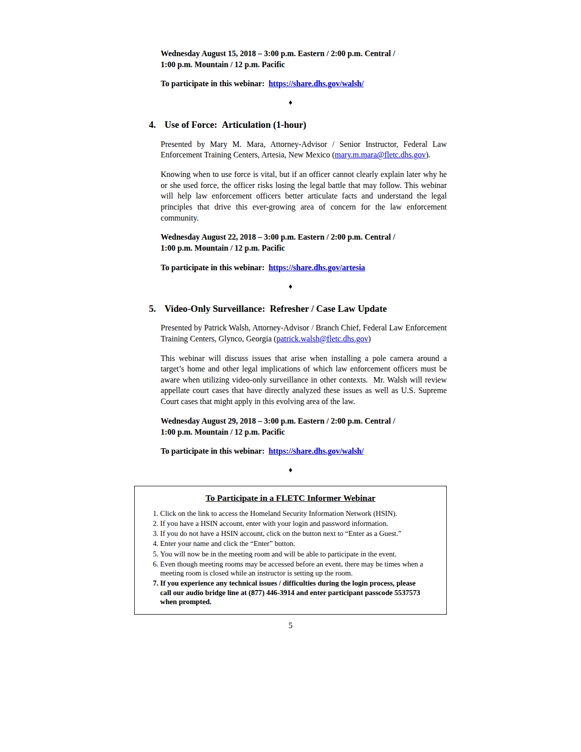Wednesday August 15, 2018 – 3:00 p.m. Eastern / 2:00 p.m. Central /
1:00 p.m. Mountain / 12 p.m. Pacific
To participate in this webinar: https://share.dhs.gov/walsh/
♦
4. Use of Force: Articulation (1-hour)
Presented by Mary M. Mara, Attorney-Advisor / Senior Instructor, Federal Law Enforcement Training Centers, Artesia, New Mexico (mary.m.mara@fletc.dhs.gov).
Knowing when to use force is vital, but if an officer cannot clearly explain later why he or she used force, the officer risks losing the legal battle that may follow. This webinar will help law enforcement officers better articulate facts and understand the legal principles that drive this ever-growing area of concern for the law enforcement community.
Wednesday August 22, 2018 – 3:00 p.m. Eastern / 2:00 p.m. Central /
1:00 p.m. Mountain / 12 p.m. Pacific
To participate in this webinar: https://share.dhs.gov/artesia
♦
5. Video-Only Surveillance: Refresher / Case Law Update
Presented by Patrick Walsh, Attorney-Advisor / Branch Chief, Federal Law Enforcement Training Centers, Glynco, Georgia (patrick.walsh@fletc.dhs.gov)
This webinar will discuss issues that arise when installing a pole camera around a target’s home and other legal implications of which law enforcement officers must be aware when utilizing video-only surveillance in other contexts. Mr. Walsh will review appellate court cases that have directly analyzed these issues as well as U.S. Supreme Court cases that might apply in this evolving area of the law.
Wednesday August 29, 2018 – 3:00 p.m. Eastern / 2:00 p.m. Central /
1:00 p.m. Mountain / 12 p.m. Pacific
To participate in this webinar: https://share.dhs.gov/walsh/
♦
To Participate in a FLETC Informer Webinar
Click on the link to access the Homeland Security Information Network (HSIN).
If you have a HSIN account, enter with your login and password information.
If you do not have a HSIN account, click on the button next to “Enter as a Guest.”
Enter your name and click the “Enter” button.
You will now be in the meeting room and will be able to participate in the event.
Even though meeting rooms may be accessed before an event, there may be times when a meeting room is closed while an instructor is setting up the room.
If you experience any technical issues / difficulties during the login process, please
call our audio bridge line at (877) 446-3914 and enter participant passcode 5537573 when prompted.
5